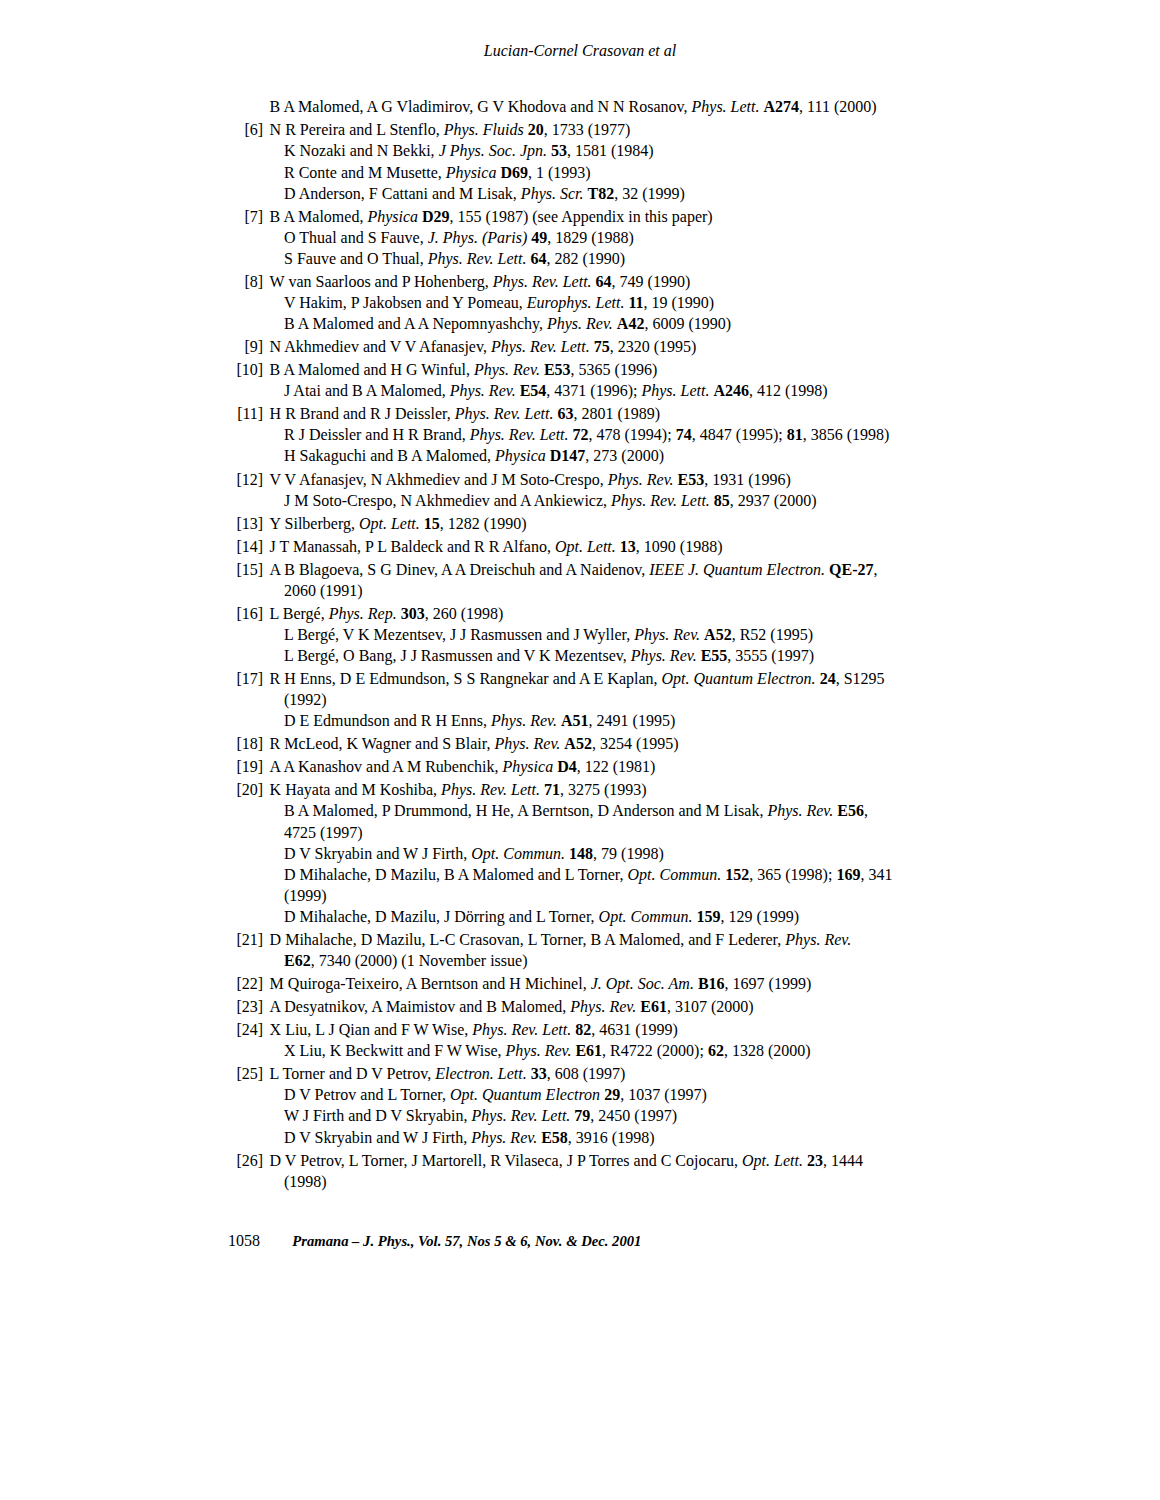Lucian-Cornel Crasovan et al
B A Malomed, A G Vladimirov, G V Khodova and N N Rosanov, Phys. Lett. A274, 111 (2000)
[6] N R Pereira and L Stenflo, Phys. Fluids 20, 1733 (1977) K Nozaki and N Bekki, J Phys. Soc. Jpn. 53, 1581 (1984) R Conte and M Musette, Physica D69, 1 (1993) D Anderson, F Cattani and M Lisak, Phys. Scr. T82, 32 (1999)
[7] B A Malomed, Physica D29, 155 (1987) (see Appendix in this paper) O Thual and S Fauve, J. Phys. (Paris) 49, 1829 (1988) S Fauve and O Thual, Phys. Rev. Lett. 64, 282 (1990)
[8] W van Saarloos and P Hohenberg, Phys. Rev. Lett. 64, 749 (1990) V Hakim, P Jakobsen and Y Pomeau, Europhys. Lett. 11, 19 (1990) B A Malomed and A A Nepomnyashchy, Phys. Rev. A42, 6009 (1990)
[9] N Akhmediev and V V Afanasjev, Phys. Rev. Lett. 75, 2320 (1995)
[10] B A Malomed and H G Winful, Phys. Rev. E53, 5365 (1996) J Atai and B A Malomed, Phys. Rev. E54, 4371 (1996); Phys. Lett. A246, 412 (1998)
[11] H R Brand and R J Deissler, Phys. Rev. Lett. 63, 2801 (1989) R J Deissler and H R Brand, Phys. Rev. Lett. 72, 478 (1994); 74, 4847 (1995); 81, 3856 (1998) H Sakaguchi and B A Malomed, Physica D147, 273 (2000)
[12] V V Afanasjev, N Akhmediev and J M Soto-Crespo, Phys. Rev. E53, 1931 (1996) J M Soto-Crespo, N Akhmediev and A Ankiewicz, Phys. Rev. Lett. 85, 2937 (2000)
[13] Y Silberberg, Opt. Lett. 15, 1282 (1990)
[14] J T Manassah, P L Baldeck and R R Alfano, Opt. Lett. 13, 1090 (1988)
[15] A B Blagoeva, S G Dinev, A A Dreischuh and A Naidenov, IEEE J. Quantum Electron. QE-27, 2060 (1991)
[16] L Bergé, Phys. Rep. 303, 260 (1998) L Bergé, V K Mezentsev, J J Rasmussen and J Wyller, Phys. Rev. A52, R52 (1995) L Bergé, O Bang, J J Rasmussen and V K Mezentsev, Phys. Rev. E55, 3555 (1997)
[17] R H Enns, D E Edmundson, S S Rangnekar and A E Kaplan, Opt. Quantum Electron. 24, S1295 (1992) D E Edmundson and R H Enns, Phys. Rev. A51, 2491 (1995)
[18] R McLeod, K Wagner and S Blair, Phys. Rev. A52, 3254 (1995)
[19] A A Kanashov and A M Rubenchik, Physica D4, 122 (1981)
[20] K Hayata and M Koshiba, Phys. Rev. Lett. 71, 3275 (1993) B A Malomed, P Drummond, H He, A Berntson, D Anderson and M Lisak, Phys. Rev. E56, 4725 (1997) D V Skryabin and W J Firth, Opt. Commun. 148, 79 (1998) D Mihalache, D Mazilu, B A Malomed and L Torner, Opt. Commun. 152, 365 (1998); 169, 341 (1999) D Mihalache, D Mazilu, J Dörring and L Torner, Opt. Commun. 159, 129 (1999)
[21] D Mihalache, D Mazilu, L-C Crasovan, L Torner, B A Malomed, and F Lederer, Phys. Rev. E62, 7340 (2000) (1 November issue)
[22] M Quiroga-Teixeiro, A Berntson and H Michinel, J. Opt. Soc. Am. B16, 1697 (1999)
[23] A Desyatnikov, A Maimistov and B Malomed, Phys. Rev. E61, 3107 (2000)
[24] X Liu, L J Qian and F W Wise, Phys. Rev. Lett. 82, 4631 (1999) X Liu, K Beckwitt and F W Wise, Phys. Rev. E61, R4722 (2000); 62, 1328 (2000)
[25] L Torner and D V Petrov, Electron. Lett. 33, 608 (1997) D V Petrov and L Torner, Opt. Quantum Electron 29, 1037 (1997) W J Firth and D V Skryabin, Phys. Rev. Lett. 79, 2450 (1997) D V Skryabin and W J Firth, Phys. Rev. E58, 3916 (1998)
[26] D V Petrov, L Torner, J Martorell, R Vilaseca, J P Torres and C Cojocaru, Opt. Lett. 23, 1444 (1998)
1058 Pramana – J. Phys., Vol. 57, Nos 5 & 6, Nov. & Dec. 2001